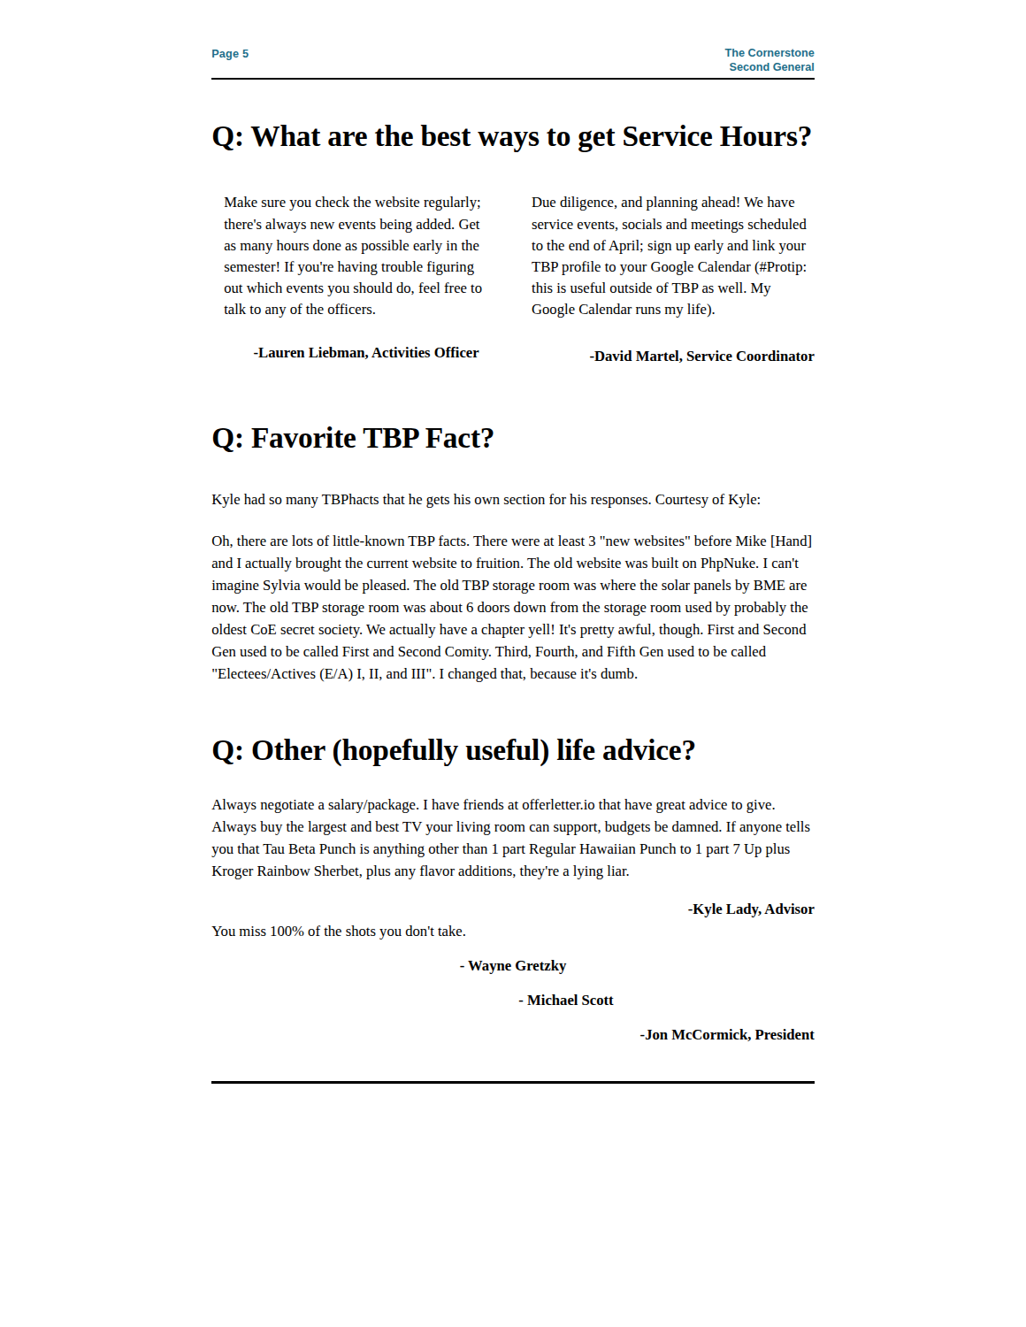Page 5
The Cornerstone
Second General
Q: What are the best ways to get Service Hours?
Make sure you check the website regularly; there's always new events being added. Get as many hours done as possible early in the semester! If you're having trouble figuring out which events you should do, feel free to talk to any of the officers.
-Lauren Liebman, Activities Officer
Due diligence, and planning ahead! We have service events, socials and meetings scheduled to the end of April; sign up early and link your TBP profile to your Google Calendar (#Protip: this is useful outside of TBP as well. My Google Calendar runs my life).
-David Martel, Service Coordinator
Q: Favorite TBP Fact?
Kyle had so many TBPhacts that he gets his own section for his responses. Courtesy of Kyle:
Oh, there are lots of little-known TBP facts. There were at least 3 "new websites" before Mike [Hand] and I actually brought the current website to fruition. The old website was built on PhpNuke. I can't imagine Sylvia would be pleased. The old TBP storage room was where the solar panels by BME are now. The old TBP storage room was about 6 doors down from the storage room used by probably the oldest CoE secret society. We actually have a chapter yell! It's pretty awful, though. First and Second Gen used to be called First and Second Comity. Third, Fourth, and Fifth Gen used to be called "Electees/Actives (E/A) I, II, and III". I changed that, because it's dumb.
Q: Other (hopefully useful) life advice?
Always negotiate a salary/package. I have friends at offerletter.io that have great advice to give. Always buy the largest and best TV your living room can support, budgets be damned. If anyone tells you that Tau Beta Punch is anything other than 1 part Regular Hawaiian Punch to 1 part 7 Up plus Kroger Rainbow Sherbet, plus any flavor additions, they're a lying liar.
-Kyle Lady, Advisor
You miss 100% of the shots you don't take.
- Wayne Gretzky
- Michael Scott
-Jon McCormick, President